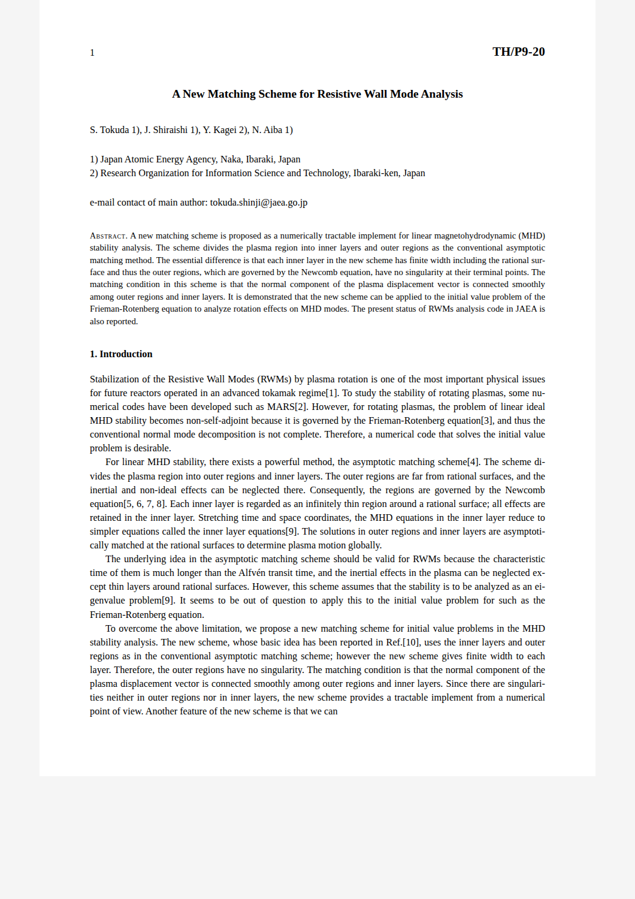1 TH/P9-20
A New Matching Scheme for Resistive Wall Mode Analysis
S. Tokuda 1), J. Shiraishi 1), Y. Kagei 2), N. Aiba 1)
1) Japan Atomic Energy Agency, Naka, Ibaraki, Japan
2) Research Organization for Information Science and Technology, Ibaraki-ken, Japan
e-mail contact of main author: tokuda.shinji@jaea.go.jp
Abstract. A new matching scheme is proposed as a numerically tractable implement for linear magnetohydrodynamic (MHD) stability analysis. The scheme divides the plasma region into inner layers and outer regions as the conventional asymptotic matching method. The essential difference is that each inner layer in the new scheme has finite width including the rational surface and thus the outer regions, which are governed by the Newcomb equation, have no singularity at their terminal points. The matching condition in this scheme is that the normal component of the plasma displacement vector is connected smoothly among outer regions and inner layers. It is demonstrated that the new scheme can be applied to the initial value problem of the Frieman-Rotenberg equation to analyze rotation effects on MHD modes. The present status of RWMs analysis code in JAEA is also reported.
1. Introduction
Stabilization of the Resistive Wall Modes (RWMs) by plasma rotation is one of the most important physical issues for future reactors operated in an advanced tokamak regime[1]. To study the stability of rotating plasmas, some numerical codes have been developed such as MARS[2]. However, for rotating plasmas, the problem of linear ideal MHD stability becomes non-self-adjoint because it is governed by the Frieman-Rotenberg equation[3], and thus the conventional normal mode decomposition is not complete. Therefore, a numerical code that solves the initial value problem is desirable.
For linear MHD stability, there exists a powerful method, the asymptotic matching scheme[4]. The scheme divides the plasma region into outer regions and inner layers. The outer regions are far from rational surfaces, and the inertial and non-ideal effects can be neglected there. Consequently, the regions are governed by the Newcomb equation[5, 6, 7, 8]. Each inner layer is regarded as an infinitely thin region around a rational surface; all effects are retained in the inner layer. Stretching time and space coordinates, the MHD equations in the inner layer reduce to simpler equations called the inner layer equations[9]. The solutions in outer regions and inner layers are asymptotically matched at the rational surfaces to determine plasma motion globally.
The underlying idea in the asymptotic matching scheme should be valid for RWMs because the characteristic time of them is much longer than the Alfvén transit time, and the inertial effects in the plasma can be neglected except thin layers around rational surfaces. However, this scheme assumes that the stability is to be analyzed as an eigenvalue problem[9]. It seems to be out of question to apply this to the initial value problem for such as the Frieman-Rotenberg equation.
To overcome the above limitation, we propose a new matching scheme for initial value problems in the MHD stability analysis. The new scheme, whose basic idea has been reported in Ref.[10], uses the inner layers and outer regions as in the conventional asymptotic matching scheme; however the new scheme gives finite width to each layer. Therefore, the outer regions have no singularity. The matching condition is that the normal component of the plasma displacement vector is connected smoothly among outer regions and inner layers. Since there are singularities neither in outer regions nor in inner layers, the new scheme provides a tractable implement from a numerical point of view. Another feature of the new scheme is that we can